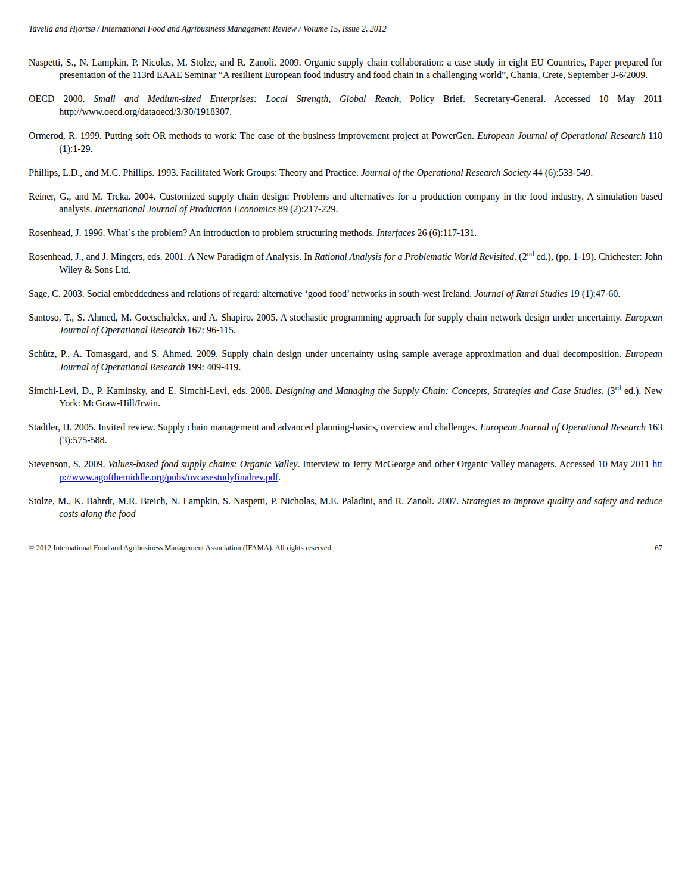Tavella and Hjortsø / International Food and Agribusiness Management Review / Volume 15, Issue 2, 2012
Naspetti, S., N. Lampkin, P. Nicolas, M. Stolze, and R. Zanoli. 2009. Organic supply chain collaboration: a case study in eight EU Countries, Paper prepared for presentation of the 113rd EAAE Seminar “A resilient European food industry and food chain in a challenging world”, Chania, Crete, September 3-6/2009.
OECD 2000. Small and Medium-sized Enterprises: Local Strength, Global Reach, Policy Brief. Secretary-General. Accessed 10 May 2011 http://www.oecd.org/dataoecd/3/30/1918307.
Ormerod, R. 1999. Putting soft OR methods to work: The case of the business improvement project at PowerGen. European Journal of Operational Research 118 (1):1-29.
Phillips, L.D., and M.C. Phillips. 1993. Facilitated Work Groups: Theory and Practice. Journal of the Operational Research Society 44 (6):533-549.
Reiner, G., and M. Trcka. 2004. Customized supply chain design: Problems and alternatives for a production company in the food industry. A simulation based analysis. International Journal of Production Economics 89 (2):217-229.
Rosenhead, J. 1996. What´s the problem? An introduction to problem structuring methods. Interfaces 26 (6):117-131.
Rosenhead, J., and J. Mingers, eds. 2001. A New Paradigm of Analysis. In Rational Analysis for a Problematic World Revisited. (2nd ed.), (pp. 1-19). Chichester: John Wiley & Sons Ltd.
Sage, C. 2003. Social embeddedness and relations of regard: alternative ‘good food’ networks in south-west Ireland. Journal of Rural Studies 19 (1):47-60.
Santoso, T., S. Ahmed, M. Goetschalckx, and A. Shapiro. 2005. A stochastic programming approach for supply chain network design under uncertainty. European Journal of Operational Research 167: 96-115.
Schütz, P., A. Tomasgard, and S. Ahmed. 2009. Supply chain design under uncertainty using sample average approximation and dual decomposition. European Journal of Operational Research 199: 409-419.
Simchi-Levi, D., P. Kaminsky, and E. Simchi-Levi, eds. 2008. Designing and Managing the Supply Chain: Concepts, Strategies and Case Studies. (3rd ed.). New York: McGraw-Hill/Irwin.
Stadtler, H. 2005. Invited review. Supply chain management and advanced planning-basics, overview and challenges. European Journal of Operational Research 163 (3):575-588.
Stevenson, S. 2009. Values-based food supply chains: Organic Valley. Interview to Jerry McGeorge and other Organic Valley managers. Accessed 10 May 2011 http://www.agofthemiddle.org/pubs/ovcasestudyfinalrev.pdf.
Stolze, M., K. Bahrdt, M.R. Bteich, N. Lampkin, S. Naspetti, P. Nicholas, M.E. Paladini, and R. Zanoli. 2007. Strategies to improve quality and safety and reduce costs along the food
© 2012 International Food and Agribusiness Management Association (IFAMA). All rights reserved.
67